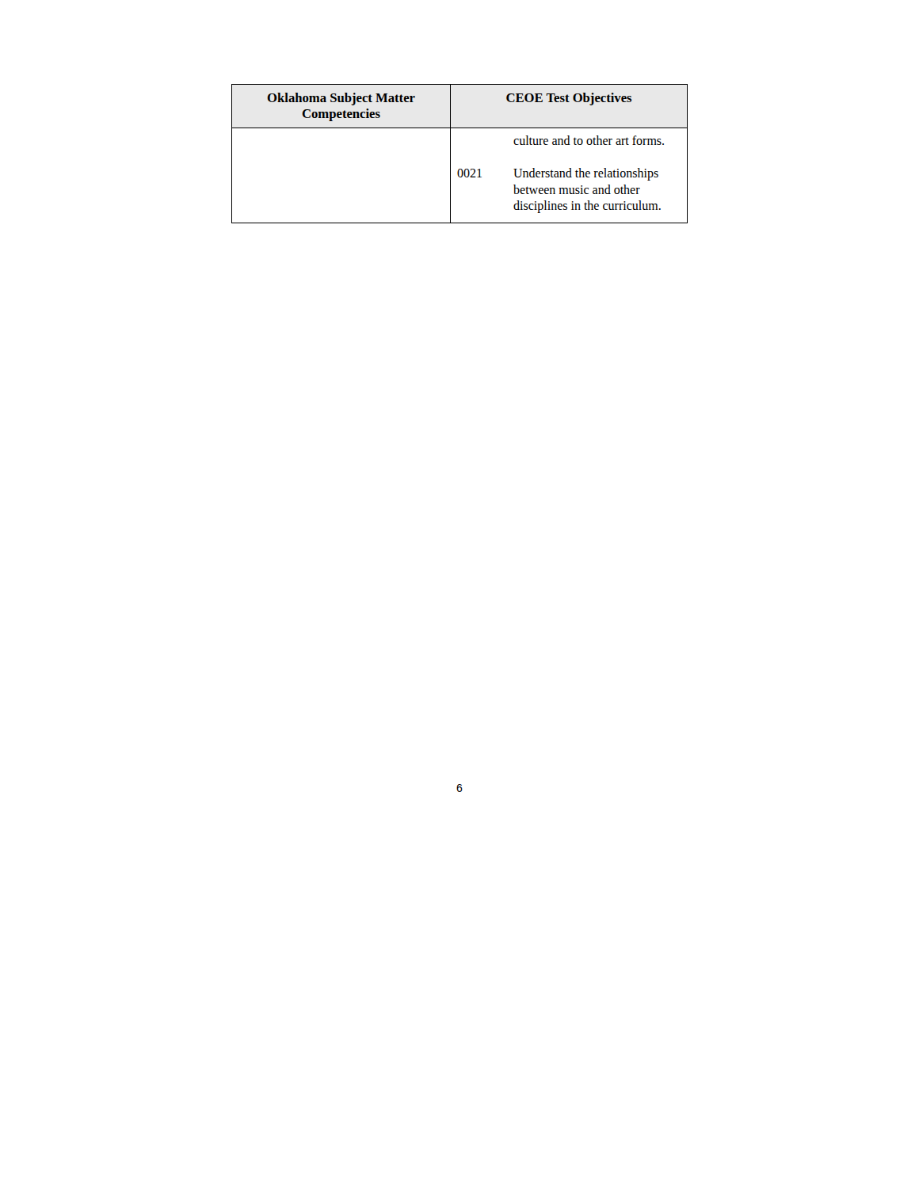| Oklahoma Subject Matter Competencies | CEOE Test Objectives |
| --- | --- |
| | culture and to other art forms. 0021 Understand the relationships between music and other disciplines in the curriculum. |
6